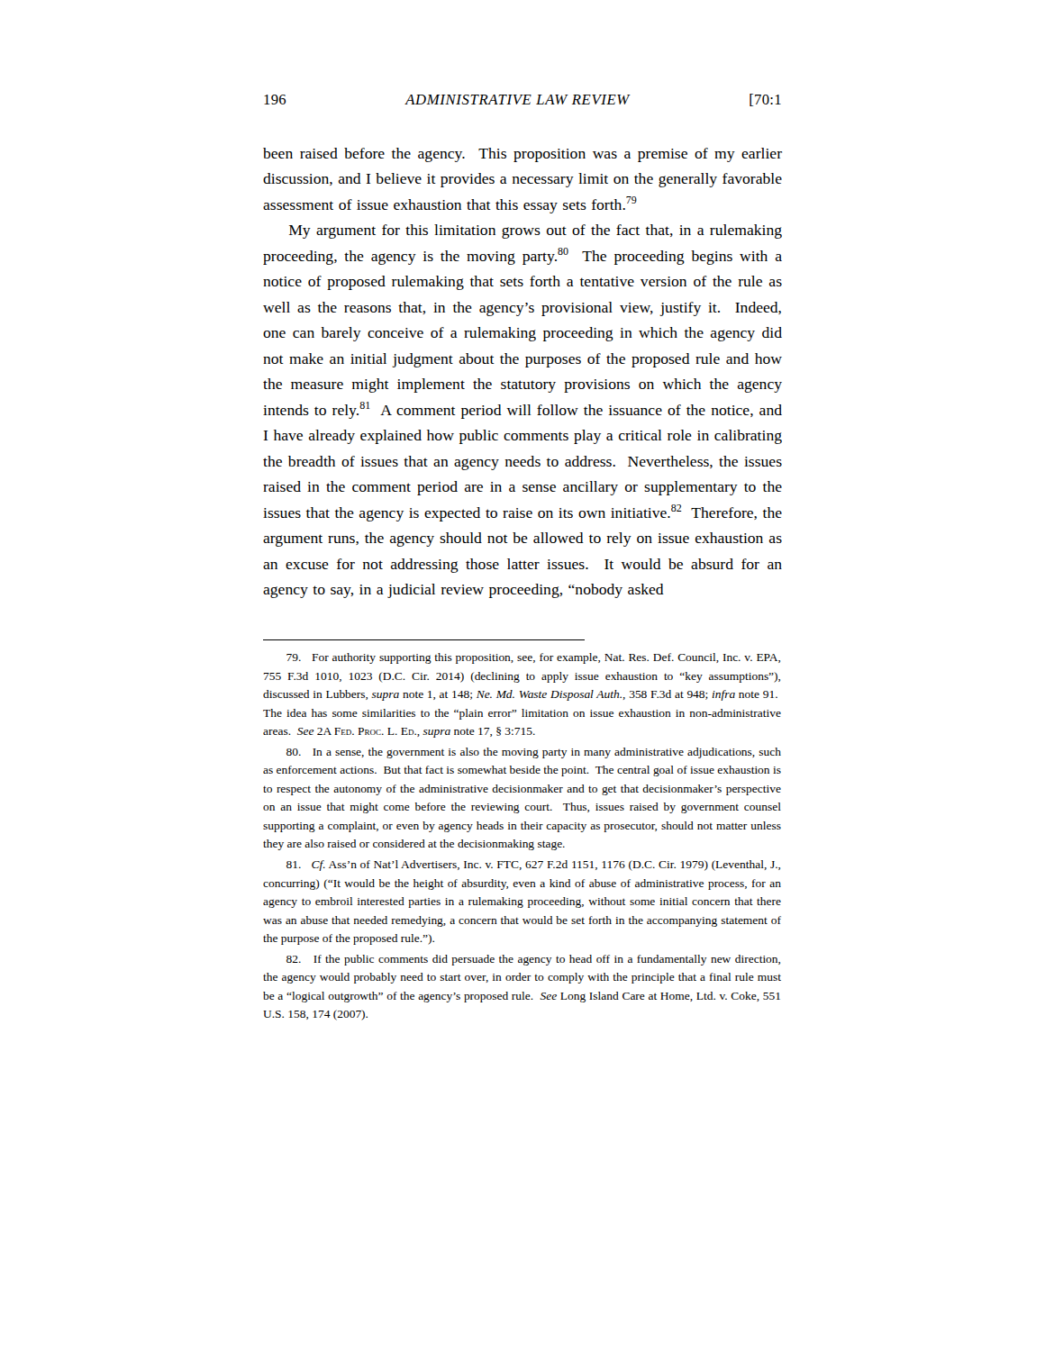196 Administrative Law Review [70:1
been raised before the agency. This proposition was a premise of my earlier discussion, and I believe it provides a necessary limit on the generally favorable assessment of issue exhaustion that this essay sets forth.79
My argument for this limitation grows out of the fact that, in a rulemaking proceeding, the agency is the moving party.80 The proceeding begins with a notice of proposed rulemaking that sets forth a tentative version of the rule as well as the reasons that, in the agency’s provisional view, justify it. Indeed, one can barely conceive of a rulemaking proceeding in which the agency did not make an initial judgment about the purposes of the proposed rule and how the measure might implement the statutory provisions on which the agency intends to rely.81 A comment period will follow the issuance of the notice, and I have already explained how public comments play a critical role in calibrating the breadth of issues that an agency needs to address. Nevertheless, the issues raised in the comment period are in a sense ancillary or supplementary to the issues that the agency is expected to raise on its own initiative.82 Therefore, the argument runs, the agency should not be allowed to rely on issue exhaustion as an excuse for not addressing those latter issues. It would be absurd for an agency to say, in a judicial review proceeding, “nobody asked
79. For authority supporting this proposition, see, for example, Nat. Res. Def. Council, Inc. v. EPA, 755 F.3d 1010, 1023 (D.C. Cir. 2014) (declining to apply issue exhaustion to “key assumptions”), discussed in Lubbers, supra note 1, at 148; Ne. Md. Waste Disposal Auth., 358 F.3d at 948; infra note 91. The idea has some similarities to the “plain error” limitation on issue exhaustion in non-administrative areas. See 2A Fed. Proc. L. Ed., supra note 17, § 3:715.
80. In a sense, the government is also the moving party in many administrative adjudications, such as enforcement actions. But that fact is somewhat beside the point. The central goal of issue exhaustion is to respect the autonomy of the administrative decisionmaker and to get that decisionmaker’s perspective on an issue that might come before the reviewing court. Thus, issues raised by government counsel supporting a complaint, or even by agency heads in their capacity as prosecutor, should not matter unless they are also raised or considered at the decisionmaking stage.
81. Cf. Ass’n of Nat’l Advertisers, Inc. v. FTC, 627 F.2d 1151, 1176 (D.C. Cir. 1979) (Leventhal, J., concurring) (“It would be the height of absurdity, even a kind of abuse of administrative process, for an agency to embroil interested parties in a rulemaking proceeding, without some initial concern that there was an abuse that needed remedying, a concern that would be set forth in the accompanying statement of the purpose of the proposed rule.”).
82. If the public comments did persuade the agency to head off in a fundamentally new direction, the agency would probably need to start over, in order to comply with the principle that a final rule must be a “logical outgrowth” of the agency’s proposed rule. See Long Island Care at Home, Ltd. v. Coke, 551 U.S. 158, 174 (2007).